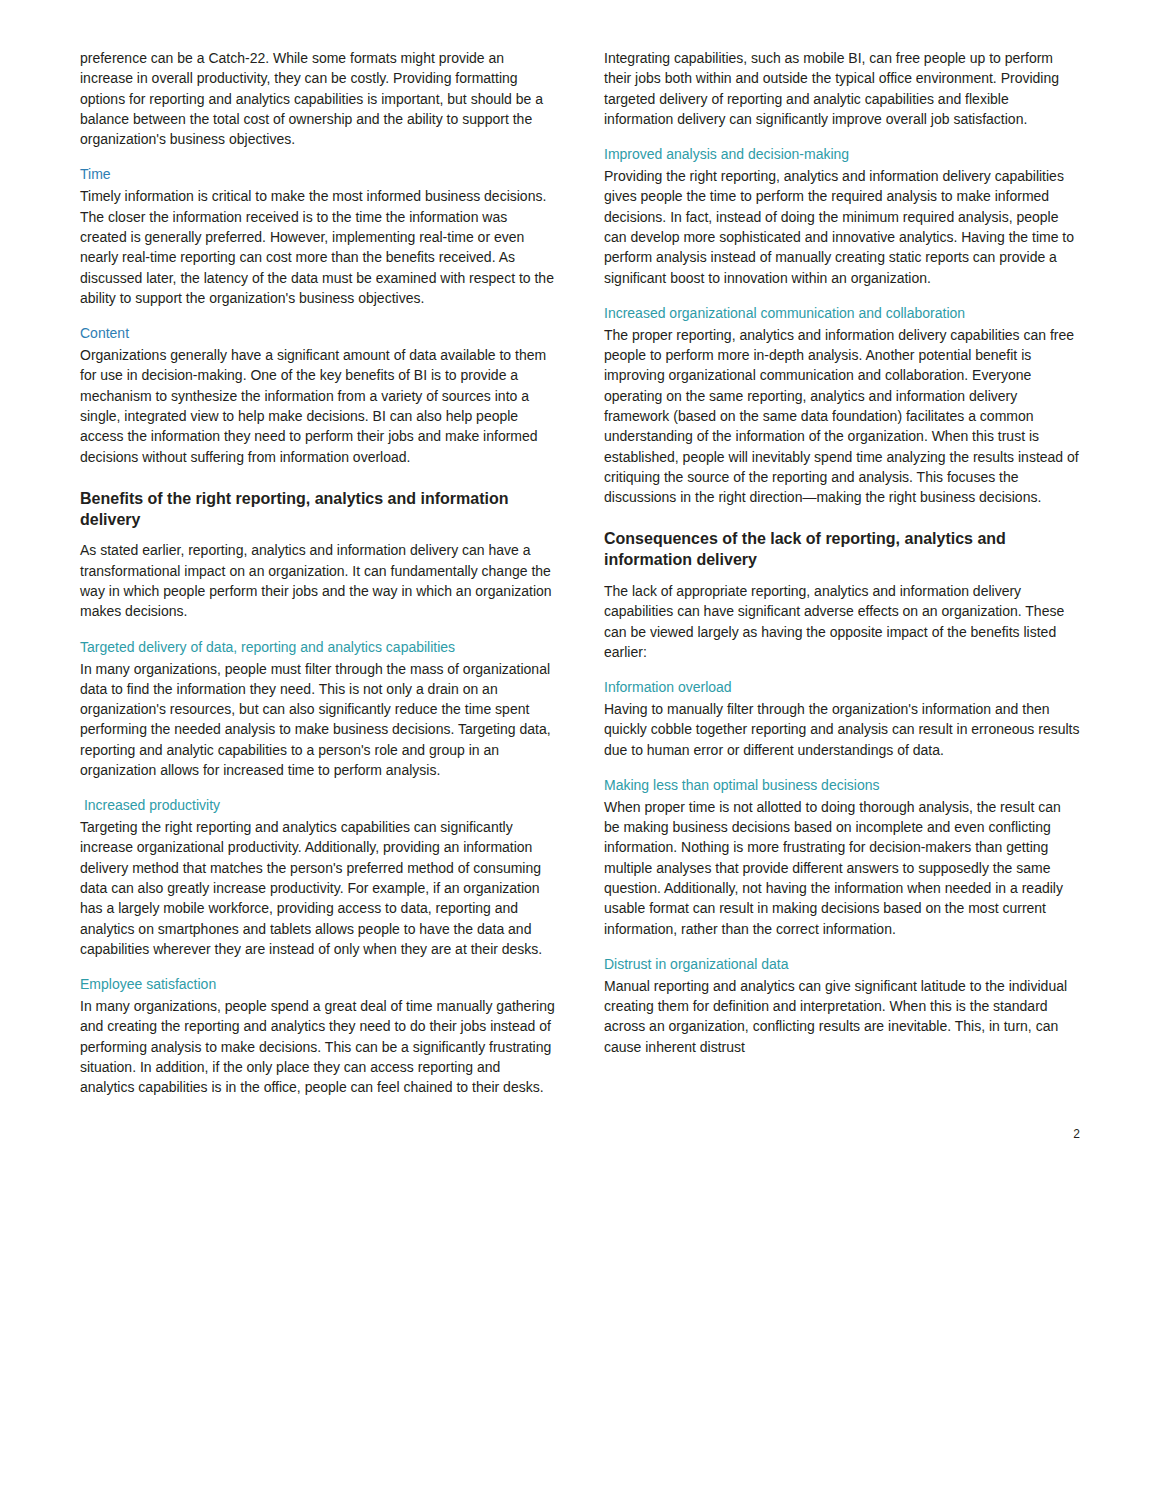preference can be a Catch-22. While some formats might provide an increase in overall productivity, they can be costly. Providing formatting options for reporting and analytics capabilities is important, but should be a balance between the total cost of ownership and the ability to support the organization's business objectives.
Time
Timely information is critical to make the most informed business decisions. The closer the information received is to the time the information was created is generally preferred. However, implementing real-time or even nearly real-time reporting can cost more than the benefits received. As discussed later, the latency of the data must be examined with respect to the ability to support the organization's business objectives.
Content
Organizations generally have a significant amount of data available to them for use in decision-making. One of the key benefits of BI is to provide a mechanism to synthesize the information from a variety of sources into a single, integrated view to help make decisions. BI can also help people access the information they need to perform their jobs and make informed decisions without suffering from information overload.
Benefits of the right reporting, analytics and information delivery
As stated earlier, reporting, analytics and information delivery can have a transformational impact on an organization. It can fundamentally change the way in which people perform their jobs and the way in which an organization makes decisions.
Targeted delivery of data, reporting and analytics capabilities
In many organizations, people must filter through the mass of organizational data to find the information they need. This is not only a drain on an organization's resources, but can also significantly reduce the time spent performing the needed analysis to make business decisions. Targeting data, reporting and analytic capabilities to a person's role and group in an organization allows for increased time to perform analysis.
Increased productivity
Targeting the right reporting and analytics capabilities can significantly increase organizational productivity. Additionally, providing an information delivery method that matches the person's preferred method of consuming data can also greatly increase productivity. For example, if an organization has a largely mobile workforce, providing access to data, reporting and analytics on smartphones and tablets allows people to have the data and capabilities wherever they are instead of only when they are at their desks.
Employee satisfaction
In many organizations, people spend a great deal of time manually gathering and creating the reporting and analytics they need to do their jobs instead of performing analysis to make decisions. This can be a significantly frustrating situation. In addition, if the only place they can access reporting and analytics capabilities is in the office, people can feel chained to their desks.
Integrating capabilities, such as mobile BI, can free people up to perform their jobs both within and outside the typical office environment. Providing targeted delivery of reporting and analytic capabilities and flexible information delivery can significantly improve overall job satisfaction.
Improved analysis and decision-making
Providing the right reporting, analytics and information delivery capabilities gives people the time to perform the required analysis to make informed decisions. In fact, instead of doing the minimum required analysis, people can develop more sophisticated and innovative analytics. Having the time to perform analysis instead of manually creating static reports can provide a significant boost to innovation within an organization.
Increased organizational communication and collaboration
The proper reporting, analytics and information delivery capabilities can free people to perform more in-depth analysis. Another potential benefit is improving organizational communication and collaboration. Everyone operating on the same reporting, analytics and information delivery framework (based on the same data foundation) facilitates a common understanding of the information of the organization. When this trust is established, people will inevitably spend time analyzing the results instead of critiquing the source of the reporting and analysis. This focuses the discussions in the right direction—making the right business decisions.
Consequences of the lack of reporting, analytics and information delivery
The lack of appropriate reporting, analytics and information delivery capabilities can have significant adverse effects on an organization. These can be viewed largely as having the opposite impact of the benefits listed earlier:
Information overload
Having to manually filter through the organization's information and then quickly cobble together reporting and analysis can result in erroneous results due to human error or different understandings of data.
Making less than optimal business decisions
When proper time is not allotted to doing thorough analysis, the result can be making business decisions based on incomplete and even conflicting information. Nothing is more frustrating for decision-makers than getting multiple analyses that provide different answers to supposedly the same question. Additionally, not having the information when needed in a readily usable format can result in making decisions based on the most current information, rather than the correct information.
Distrust in organizational data
Manual reporting and analytics can give significant latitude to the individual creating them for definition and interpretation. When this is the standard across an organization, conflicting results are inevitable. This, in turn, can cause inherent distrust
2